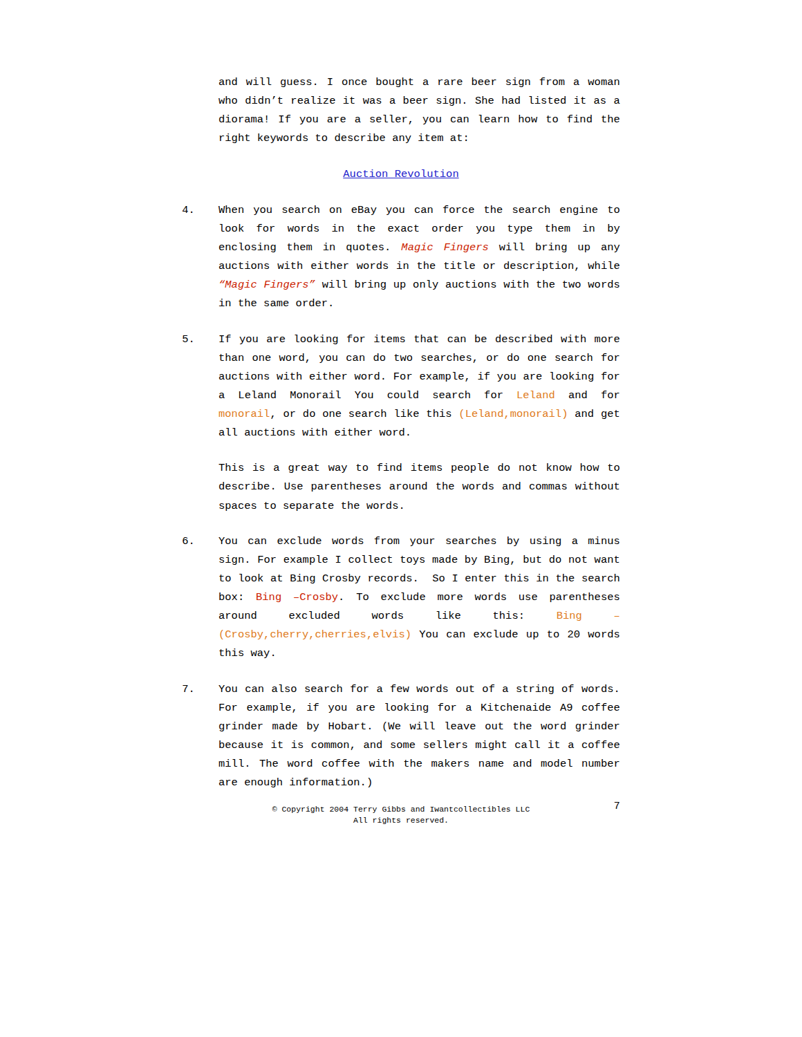and will guess. I once bought a rare beer sign from a woman who didn’t realize it was a beer sign. She had listed it as a diorama! If you are a seller, you can learn how to find the right keywords to describe any item at:
Auction Revolution
When you search on eBay you can force the search engine to look for words in the exact order you type them in by enclosing them in quotes. Magic Fingers will bring up any auctions with either words in the title or description, while “Magic Fingers” will bring up only auctions with the two words in the same order.
If you are looking for items that can be described with more than one word, you can do two searches, or do one search for auctions with either word. For example, if you are looking for a Leland Monorail You could search for Leland and for monorail, or do one search like this (Leland,monorail) and get all auctions with either word.
This is a great way to find items people do not know how to describe. Use parentheses around the words and commas without spaces to separate the words.
You can exclude words from your searches by using a minus sign. For example I collect toys made by Bing, but do not want to look at Bing Crosby records. So I enter this in the search box: Bing –Crosby. To exclude more words use parentheses around excluded words like this: Bing –(Crosby,cherry,cherries,elvis) You can exclude up to 20 words this way.
You can also search for a few words out of a string of words. For example, if you are looking for a Kitchenaide A9 coffee grinder made by Hobart. (We will leave out the word grinder because it is common, and some sellers might call it a coffee mill. The word coffee with the makers name and model number are enough information.)
© Copyright 2004 Terry Gibbs and Iwantcollectibles LLC
All rights reserved.
7